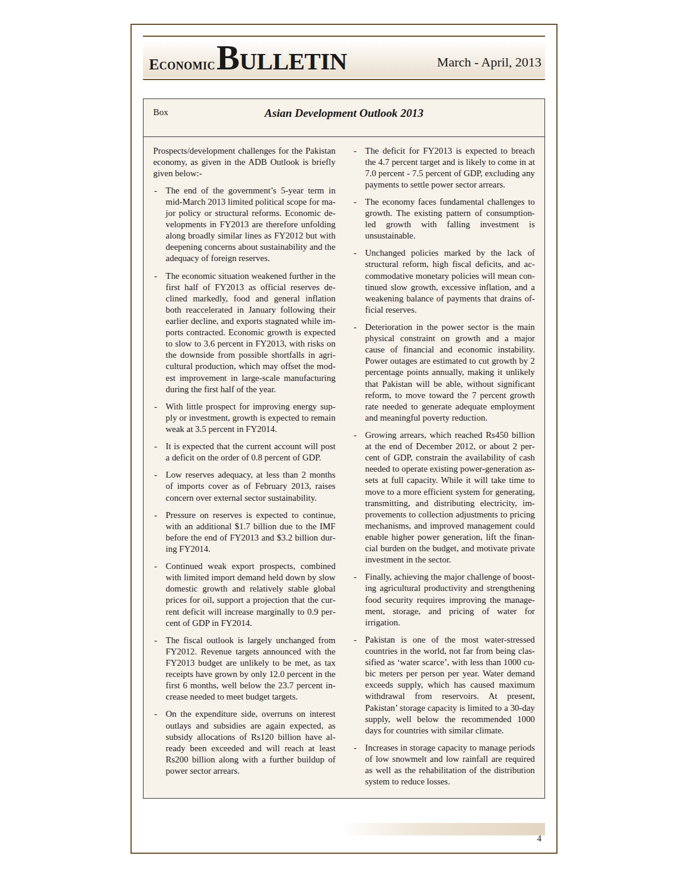Economic Bulletin
March - April, 2013
Box
Asian Development Outlook 2013
Prospects/development challenges for the Pakistan economy, as given in the ADB Outlook is briefly given below:-
The end of the government’s 5-year term in mid-March 2013 limited political scope for major policy or structural reforms. Economic developments in FY2013 are therefore unfolding along broadly similar lines as FY2012 but with deepening concerns about sustainability and the adequacy of foreign reserves.
The economic situation weakened further in the first half of FY2013 as official reserves declined markedly, food and general inflation both reaccelerated in January following their earlier decline, and exports stagnated while imports contracted. Economic growth is expected to slow to 3.6 percent in FY2013, with risks on the downside from possible shortfalls in agricultural production, which may offset the modest improvement in large-scale manufacturing during the first half of the year.
With little prospect for improving energy supply or investment, growth is expected to remain weak at 3.5 percent in FY2014.
It is expected that the current account will post a deficit on the order of 0.8 percent of GDP.
Low reserves adequacy, at less than 2 months of imports cover as of February 2013, raises concern over external sector sustainability.
Pressure on reserves is expected to continue, with an additional $1.7 billion due to the IMF before the end of FY2013 and $3.2 billion during FY2014.
Continued weak export prospects, combined with limited import demand held down by slow domestic growth and relatively stable global prices for oil, support a projection that the current deficit will increase marginally to 0.9 percent of GDP in FY2014.
The fiscal outlook is largely unchanged from FY2012. Revenue targets announced with the FY2013 budget are unlikely to be met, as tax receipts have grown by only 12.0 percent in the first 6 months, well below the 23.7 percent increase needed to meet budget targets.
On the expenditure side, overruns on interest outlays and subsidies are again expected, as subsidy allocations of Rs120 billion have already been exceeded and will reach at least Rs200 billion along with a further buildup of power sector arrears.
The deficit for FY2013 is expected to breach the 4.7 percent target and is likely to come in at 7.0 percent - 7.5 percent of GDP, excluding any payments to settle power sector arrears.
The economy faces fundamental challenges to growth. The existing pattern of consumption-led growth with falling investment is unsustainable.
Unchanged policies marked by the lack of structural reform, high fiscal deficits, and accommodative monetary policies will mean continued slow growth, excessive inflation, and a weakening balance of payments that drains official reserves.
Deterioration in the power sector is the main physical constraint on growth and a major cause of financial and economic instability. Power outages are estimated to cut growth by 2 percentage points annually, making it unlikely that Pakistan will be able, without significant reform, to move toward the 7 percent growth rate needed to generate adequate employment and meaningful poverty reduction.
Growing arrears, which reached Rs450 billion at the end of December 2012, or about 2 percent of GDP, constrain the availability of cash needed to operate existing power-generation assets at full capacity. While it will take time to move to a more efficient system for generating, transmitting, and distributing electricity, improvements to collection adjustments to pricing mechanisms, and improved management could enable higher power generation, lift the financial burden on the budget, and motivate private investment in the sector.
Finally, achieving the major challenge of boosting agricultural productivity and strengthening food security requires improving the management, storage, and pricing of water for irrigation.
Pakistan is one of the most water-stressed countries in the world, not far from being classified as ‘water scarce’, with less than 1000 cubic meters per person per year. Water demand exceeds supply, which has caused maximum withdrawal from reservoirs. At present, Pakistan’ storage capacity is limited to a 30-day supply, well below the recommended 1000 days for countries with similar climate.
Increases in storage capacity to manage periods of low snowmelt and low rainfall are required as well as the rehabilitation of the distribution system to reduce losses.
4